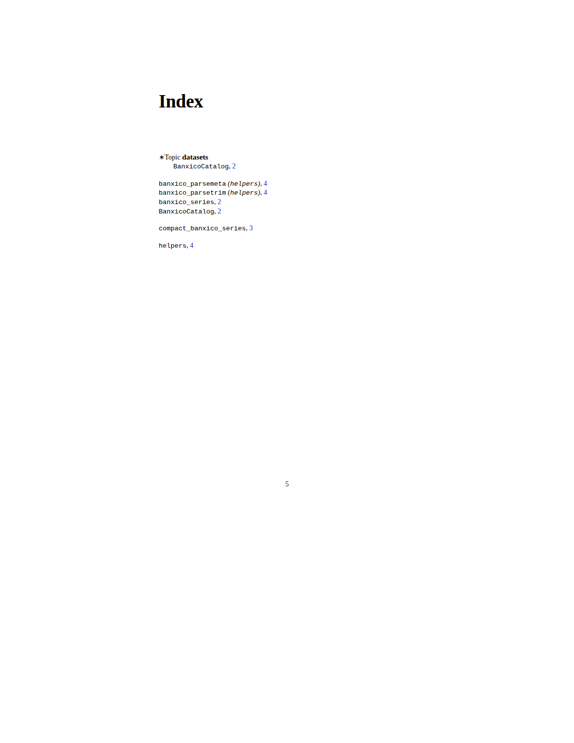Index
∗Topic datasets
BanxicoCatalog, 2
banxico_parsemeta (helpers), 4
banxico_parsetrim (helpers), 4
banxico_series, 2
BanxicoCatalog, 2
compact_banxico_series, 3
helpers, 4
5